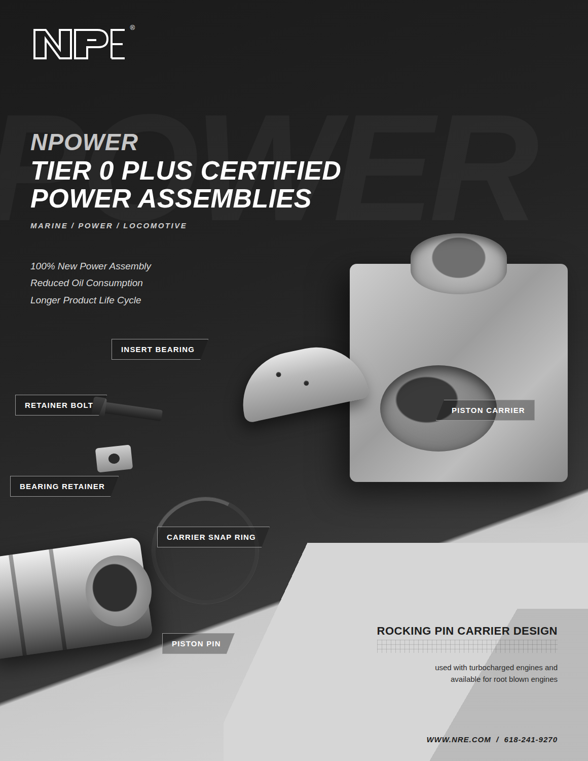POWER
®
NPOWER
Tier 0 Plus Certified
Power Assemblies
MARINE / POWER / LOCOMOTIVE
100% New Power Assembly
Reduced Oil Consumption
Longer Product Life Cycle
Insert Bearing Retainer Bolt Bearing Retainer Carrier Snap Ring Piston Pin Piston Carrier
Rocking Pin Carrier Design
used with turbocharged engines and
available for root blown engines
WWW.NRE.COM / 618-241-9270